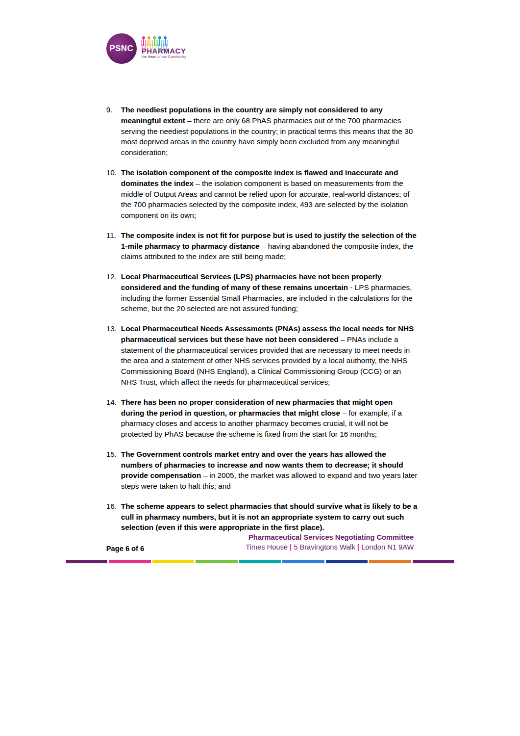PSNC
PHARMACY
the Heart of our Community
The neediest populations in the country are simply not considered to any meaningful extent – there are only 68 PhAS pharmacies out of the 700 pharmacies serving the neediest populations in the country; in practical terms this means that the 30 most deprived areas in the country have simply been excluded from any meaningful consideration;
The isolation component of the composite index is flawed and inaccurate and dominates the index – the isolation component is based on measurements from the middle of Output Areas and cannot be relied upon for accurate, real-world distances; of the 700 pharmacies selected by the composite index, 493 are selected by the isolation component on its own;
The composite index is not fit for purpose but is used to justify the selection of the 1-mile pharmacy to pharmacy distance – having abandoned the composite index, the claims attributed to the index are still being made;
Local Pharmaceutical Services (LPS) pharmacies have not been properly considered and the funding of many of these remains uncertain - LPS pharmacies, including the former Essential Small Pharmacies, are included in the calculations for the scheme, but the 20 selected are not assured funding;
Local Pharmaceutical Needs Assessments (PNAs) assess the local needs for NHS pharmaceutical services but these have not been considered – PNAs include a statement of the pharmaceutical services provided that are necessary to meet needs in the area and a statement of other NHS services provided by a local authority, the NHS Commissioning Board (NHS England), a Clinical Commissioning Group (CCG) or an NHS Trust, which affect the needs for pharmaceutical services;
There has been no proper consideration of new pharmacies that might open during the period in question, or pharmacies that might close – for example, if a pharmacy closes and access to another pharmacy becomes crucial, it will not be protected by PhAS because the scheme is fixed from the start for 16 months;
The Government controls market entry and over the years has allowed the numbers of pharmacies to increase and now wants them to decrease; it should provide compensation – in 2005, the market was allowed to expand and two years later steps were taken to halt this; and
The scheme appears to select pharmacies that should survive what is likely to be a cull in pharmacy numbers, but it is not an appropriate system to carry out such selection (even if this were appropriate in the first place).
Page 6 of 6
Pharmaceutical Services Negotiating Committee
Times House | 5 Bravingtons Walk | London N1 9AW